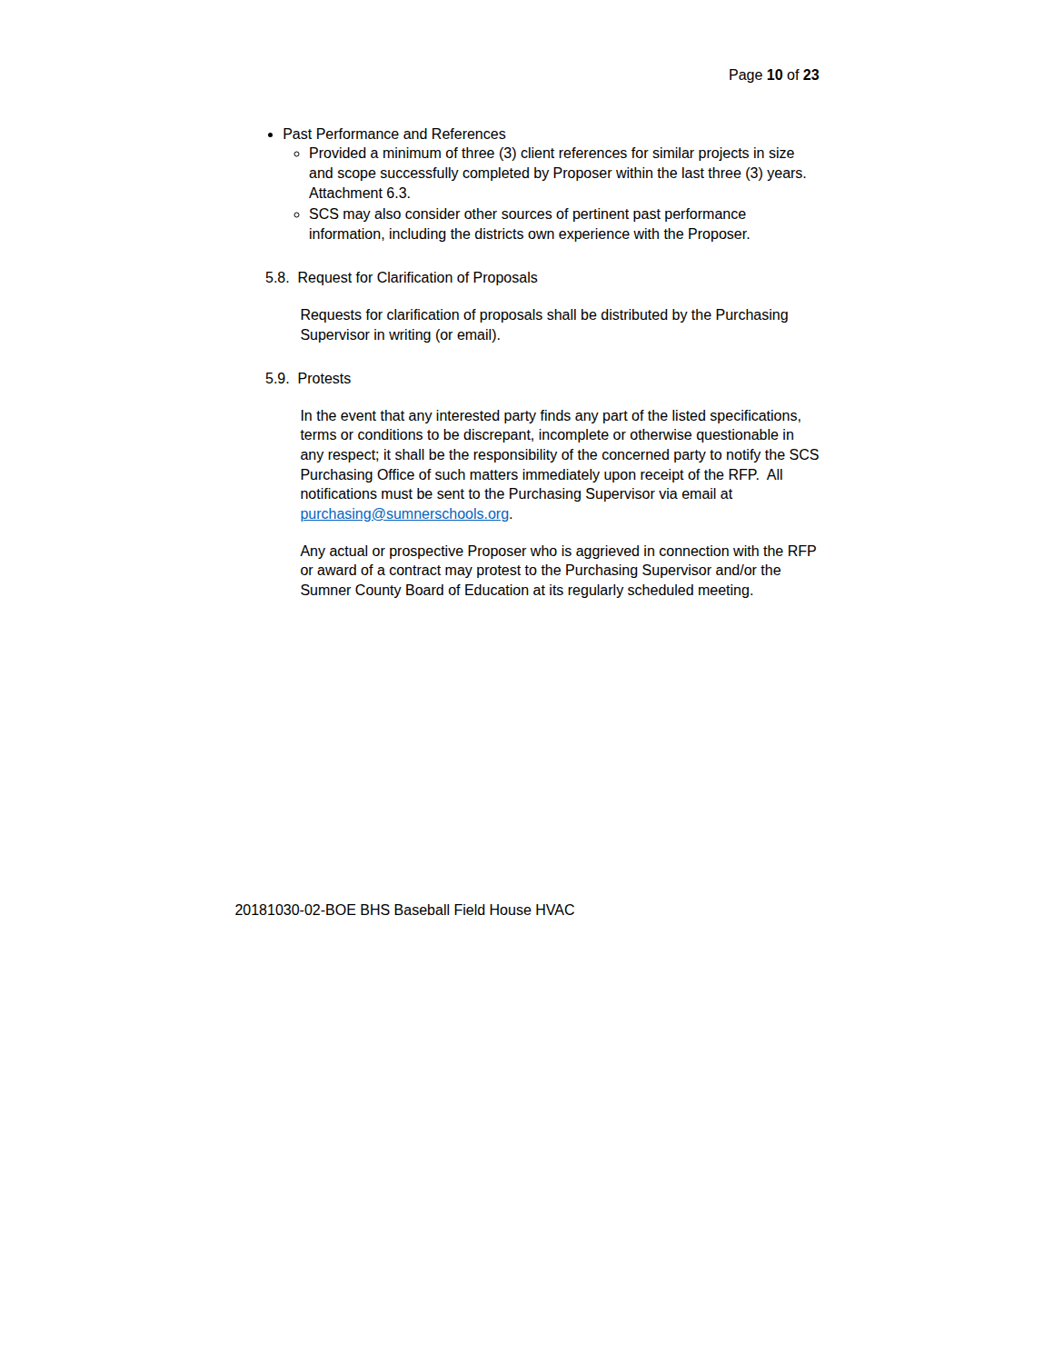Page 10 of 23
Past Performance and References
Provided a minimum of three (3) client references for similar projects in size and scope successfully completed by Proposer within the last three (3) years. Attachment 6.3.
SCS may also consider other sources of pertinent past performance information, including the districts own experience with the Proposer.
5.8. Request for Clarification of Proposals
Requests for clarification of proposals shall be distributed by the Purchasing Supervisor in writing (or email).
5.9. Protests
In the event that any interested party finds any part of the listed specifications, terms or conditions to be discrepant, incomplete or otherwise questionable in any respect; it shall be the responsibility of the concerned party to notify the SCS Purchasing Office of such matters immediately upon receipt of the RFP. All notifications must be sent to the Purchasing Supervisor via email at purchasing@sumnerschools.org.
Any actual or prospective Proposer who is aggrieved in connection with the RFP or award of a contract may protest to the Purchasing Supervisor and/or the Sumner County Board of Education at its regularly scheduled meeting.
20181030-02-BOE BHS Baseball Field House HVAC